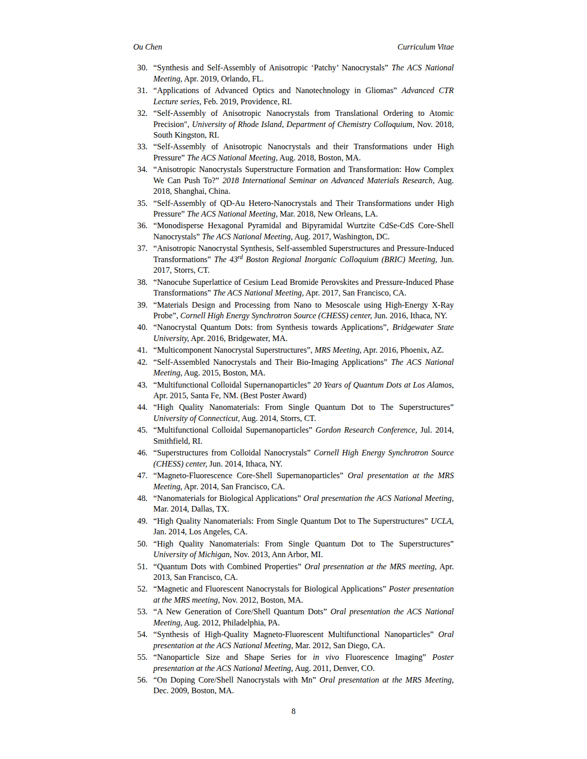Ou Chen Curriculum Vitae
30.“Synthesis and Self-Assembly of Anisotropic ‘Patchy’ Nanocrystals” The ACS National Meeting, Apr. 2019, Orlando, FL.
31.“Applications of Advanced Optics and Nanotechnology in Gliomas” Advanced CTR Lecture series, Feb. 2019, Providence, RI.
32.“Self-Assembly of Anisotropic Nanocrystals from Translational Ordering to Atomic Precision", University of Rhode Island, Department of Chemistry Colloquium, Nov. 2018, South Kingston, RI.
33.“Self-Assembly of Anisotropic Nanocrystals and their Transformations under High Pressure” The ACS National Meeting, Aug. 2018, Boston, MA.
34.“Anisotropic Nanocrystals Superstructure Formation and Transformation: How Complex We Can Push To?” 2018 International Seminar on Advanced Materials Research, Aug. 2018, Shanghai, China.
35.“Self-Assembly of QD-Au Hetero-Nanocrystals and Their Transformations under High Pressure” The ACS National Meeting, Mar. 2018, New Orleans, LA.
36.“Monodisperse Hexagonal Pyramidal and Bipyramidal Wurtzite CdSe-CdS Core-Shell Nanocrystals” The ACS National Meeting, Aug. 2017, Washington, DC.
37.“Anisotropic Nanocrystal Synthesis, Self-assembled Superstructures and Pressure-Induced Transformations” The 43rd Boston Regional Inorganic Colloquium (BRIC) Meeting, Jun. 2017, Storrs, CT.
38.“Nanocube Superlattice of Cesium Lead Bromide Perovskites and Pressure-Induced Phase Transformations” The ACS National Meeting, Apr. 2017, San Francisco, CA.
39.“Materials Design and Processing from Nano to Mesoscale using High-Energy X-Ray Probe”, Cornell High Energy Synchrotron Source (CHESS) center, Jun. 2016, Ithaca, NY.
40.“Nanocrystal Quantum Dots: from Synthesis towards Applications”, Bridgewater State University, Apr. 2016, Bridgewater, MA.
41.“Multicomponent Nanocrystal Superstructures”, MRS Meeting, Apr. 2016, Phoenix, AZ.
42.“Self-Assembled Nanocrystals and Their Bio-Imaging Applications” The ACS National Meeting, Aug. 2015, Boston, MA.
43.“Multifunctional Colloidal Supernanoparticles” 20 Years of Quantum Dots at Los Alamos, Apr. 2015, Santa Fe, NM. (Best Poster Award)
44.“High Quality Nanomaterials: From Single Quantum Dot to The Superstructures” University of Connecticut, Aug. 2014, Storrs, CT.
45.“Multifunctional Colloidal Supernanoparticles” Gordon Research Conference, Jul. 2014, Smithfield, RI.
46.“Superstructures from Colloidal Nanocrystals” Cornell High Energy Synchrotron Source (CHESS) center, Jun. 2014, Ithaca, NY.
47.“Magneto-Fluorescence Core-Shell Supernanoparticles” Oral presentation at the MRS Meeting, Apr. 2014, San Francisco, CA.
48.“Nanomaterials for Biological Applications” Oral presentation the ACS National Meeting, Mar. 2014, Dallas, TX.
49.“High Quality Nanomaterials: From Single Quantum Dot to The Superstructures” UCLA, Jan. 2014, Los Angeles, CA.
50.“High Quality Nanomaterials: From Single Quantum Dot to The Superstructures” University of Michigan, Nov. 2013, Ann Arbor, MI.
51.“Quantum Dots with Combined Properties” Oral presentation at the MRS meeting, Apr. 2013, San Francisco, CA.
52.“Magnetic and Fluorescent Nanocrystals for Biological Applications” Poster presentation at the MRS meeting, Nov. 2012, Boston, MA.
53.“A New Generation of Core/Shell Quantum Dots” Oral presentation the ACS National Meeting, Aug. 2012, Philadelphia, PA.
54.“Synthesis of High-Quality Magneto-Fluorescent Multifunctional Nanoparticles” Oral presentation at the ACS National Meeting, Mar. 2012, San Diego, CA.
55.“Nanoparticle Size and Shape Series for in vivo Fluorescence Imaging” Poster presentation at the ACS National Meeting, Aug. 2011, Denver, CO.
56.“On Doping Core/Shell Nanocrystals with Mn” Oral presentation at the MRS Meeting, Dec. 2009, Boston, MA.
8